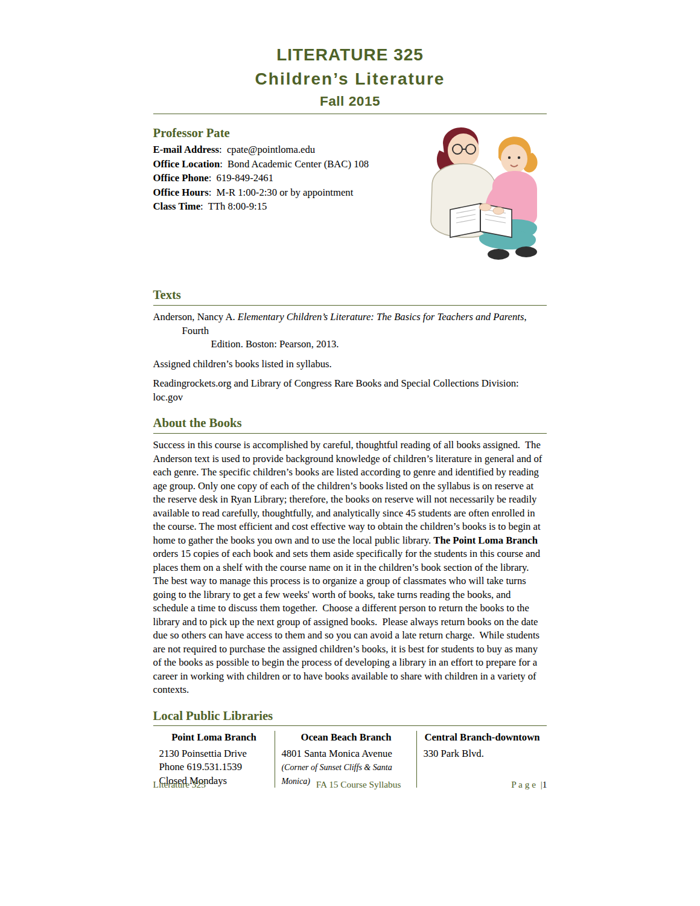LITERATURE 325 Children’s Literature Fall 2015
Professor Pate
E-mail Address: cpate@pointloma.edu
Office Location: Bond Academic Center (BAC) 108
Office Phone: 619-849-2461
Office Hours: M-R 1:00-2:30 or by appointment
Class Time: TTh 8:00-9:15
Adult reading with a child
Texts
Anderson, Nancy A. Elementary Children’s Literature: The Basics for Teachers and Parents, Fourth Edition. Boston: Pearson, 2013.
Assigned children’s books listed in syllabus.
Readingrockets.org and Library of Congress Rare Books and Special Collections Division: loc.gov
About the Books
Success in this course is accomplished by careful, thoughtful reading of all books assigned. The Anderson text is used to provide background knowledge of children’s literature in general and of each genre. The specific children’s books are listed according to genre and identified by reading age group. Only one copy of each of the children’s books listed on the syllabus is on reserve at the reserve desk in Ryan Library; therefore, the books on reserve will not necessarily be readily available to read carefully, thoughtfully, and analytically since 45 students are often enrolled in the course. The most efficient and cost effective way to obtain the children’s books is to begin at home to gather the books you own and to use the local public library. The Point Loma Branch orders 15 copies of each book and sets them aside specifically for the students in this course and places them on a shelf with the course name on it in the children’s book section of the library. The best way to manage this process is to organize a group of classmates who will take turns going to the library to get a few weeks' worth of books, take turns reading the books, and schedule a time to discuss them together. Choose a different person to return the books to the library and to pick up the next group of assigned books. Please always return books on the date due so others can have access to them and so you can avoid a late return charge. While students are not required to purchase the assigned children’s books, it is best for students to buy as many of the books as possible to begin the process of developing a library in an effort to prepare for a career in working with children or to have books available to share with children in a variety of contexts.
Local Public Libraries
| Point Loma Branch | Ocean Beach Branch | Central Branch-downtown |
| --- | --- | --- |
| 2130 Poinsettia Drive Phone 619.531.1539 Closed Mondays | 4801 Santa Monica Avenue (Corner of Sunset Cliffs & Santa Monica) | 330 Park Blvd. |
Literature 325 P a g e |1
FA 15 Course Syllabus